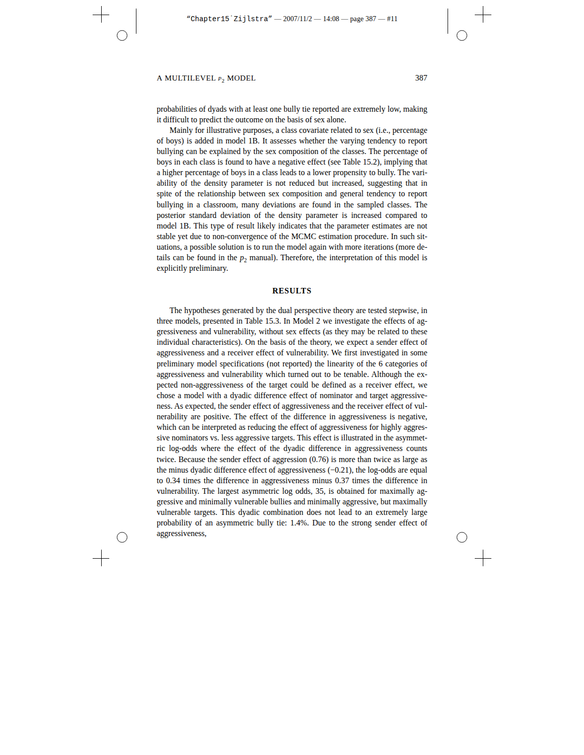“Chapter15˙Zijlstra” — 2007/11/2 — 14:08 — page 387 — #11
A MULTILEVEL p2 MODEL 387
probabilities of dyads with at least one bully tie reported are extremely low, making it difficult to predict the outcome on the basis of sex alone.
Mainly for illustrative purposes, a class covariate related to sex (i.e., percentage of boys) is added in model 1B. It assesses whether the varying tendency to report bullying can be explained by the sex composition of the classes. The percentage of boys in each class is found to have a negative effect (see Table 15.2), implying that a higher percentage of boys in a class leads to a lower propensity to bully. The variability of the density parameter is not reduced but increased, suggesting that in spite of the relationship between sex composition and general tendency to report bullying in a classroom, many deviations are found in the sampled classes. The posterior standard deviation of the density parameter is increased compared to model 1B. This type of result likely indicates that the parameter estimates are not stable yet due to non-convergence of the MCMC estimation procedure. In such situations, a possible solution is to run the model again with more iterations (more details can be found in the p2 manual). Therefore, the interpretation of this model is explicitly preliminary.
RESULTS
The hypotheses generated by the dual perspective theory are tested stepwise, in three models, presented in Table 15.3. In Model 2 we investigate the effects of aggressiveness and vulnerability, without sex effects (as they may be related to these individual characteristics). On the basis of the theory, we expect a sender effect of aggressiveness and a receiver effect of vulnerability. We first investigated in some preliminary model specifications (not reported) the linearity of the 6 categories of aggressiveness and vulnerability which turned out to be tenable. Although the expected non-aggressiveness of the target could be defined as a receiver effect, we chose a model with a dyadic difference effect of nominator and target aggressiveness. As expected, the sender effect of aggressiveness and the receiver effect of vulnerability are positive. The effect of the difference in aggressiveness is negative, which can be interpreted as reducing the effect of aggressiveness for highly aggressive nominators vs. less aggressive targets. This effect is illustrated in the asymmetric log-odds where the effect of the dyadic difference in aggressiveness counts twice. Because the sender effect of aggression (0.76) is more than twice as large as the minus dyadic difference effect of aggressiveness (−0.21), the log-odds are equal to 0.34 times the difference in aggressiveness minus 0.37 times the difference in vulnerability. The largest asymmetric log odds, 35, is obtained for maximally aggressive and minimally vulnerable bullies and minimally aggressive, but maximally vulnerable targets. This dyadic combination does not lead to an extremely large probability of an asymmetric bully tie: 1.4%. Due to the strong sender effect of aggressiveness,